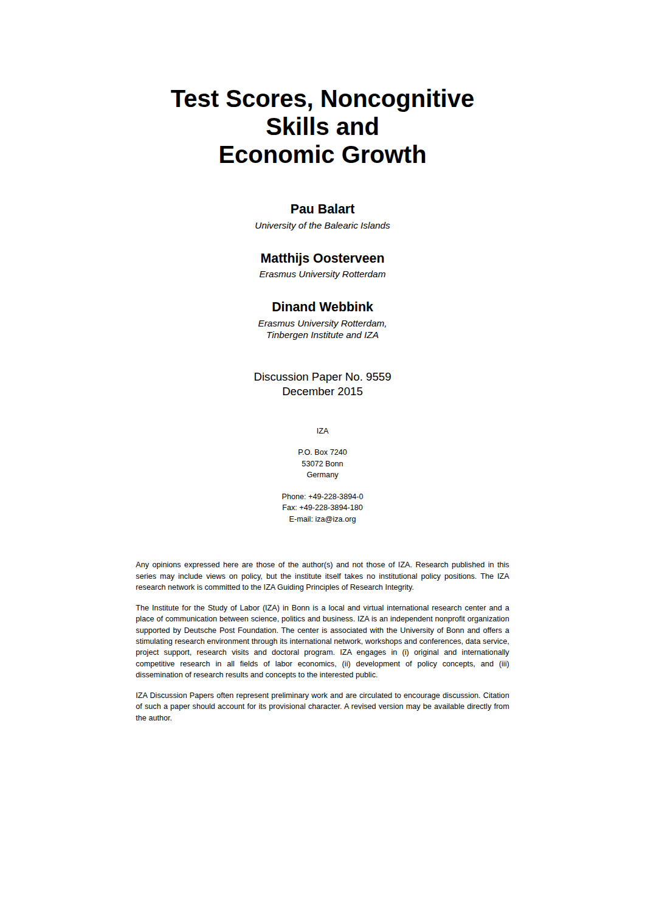Test Scores, Noncognitive Skills and
Economic Growth
Pau Balart
University of the Balearic Islands
Matthijs Oosterveen
Erasmus University Rotterdam
Dinand Webbink
Erasmus University Rotterdam,
Tinbergen Institute and IZA
Discussion Paper No. 9559
December 2015
IZA
P.O. Box 7240
53072 Bonn
Germany
Phone: +49-228-3894-0
Fax: +49-228-3894-180
E-mail: iza@iza.org
Any opinions expressed here are those of the author(s) and not those of IZA. Research published in this series may include views on policy, but the institute itself takes no institutional policy positions. The IZA research network is committed to the IZA Guiding Principles of Research Integrity.
The Institute for the Study of Labor (IZA) in Bonn is a local and virtual international research center and a place of communication between science, politics and business. IZA is an independent nonprofit organization supported by Deutsche Post Foundation. The center is associated with the University of Bonn and offers a stimulating research environment through its international network, workshops and conferences, data service, project support, research visits and doctoral program. IZA engages in (i) original and internationally competitive research in all fields of labor economics, (ii) development of policy concepts, and (iii) dissemination of research results and concepts to the interested public.
IZA Discussion Papers often represent preliminary work and are circulated to encourage discussion. Citation of such a paper should account for its provisional character. A revised version may be available directly from the author.